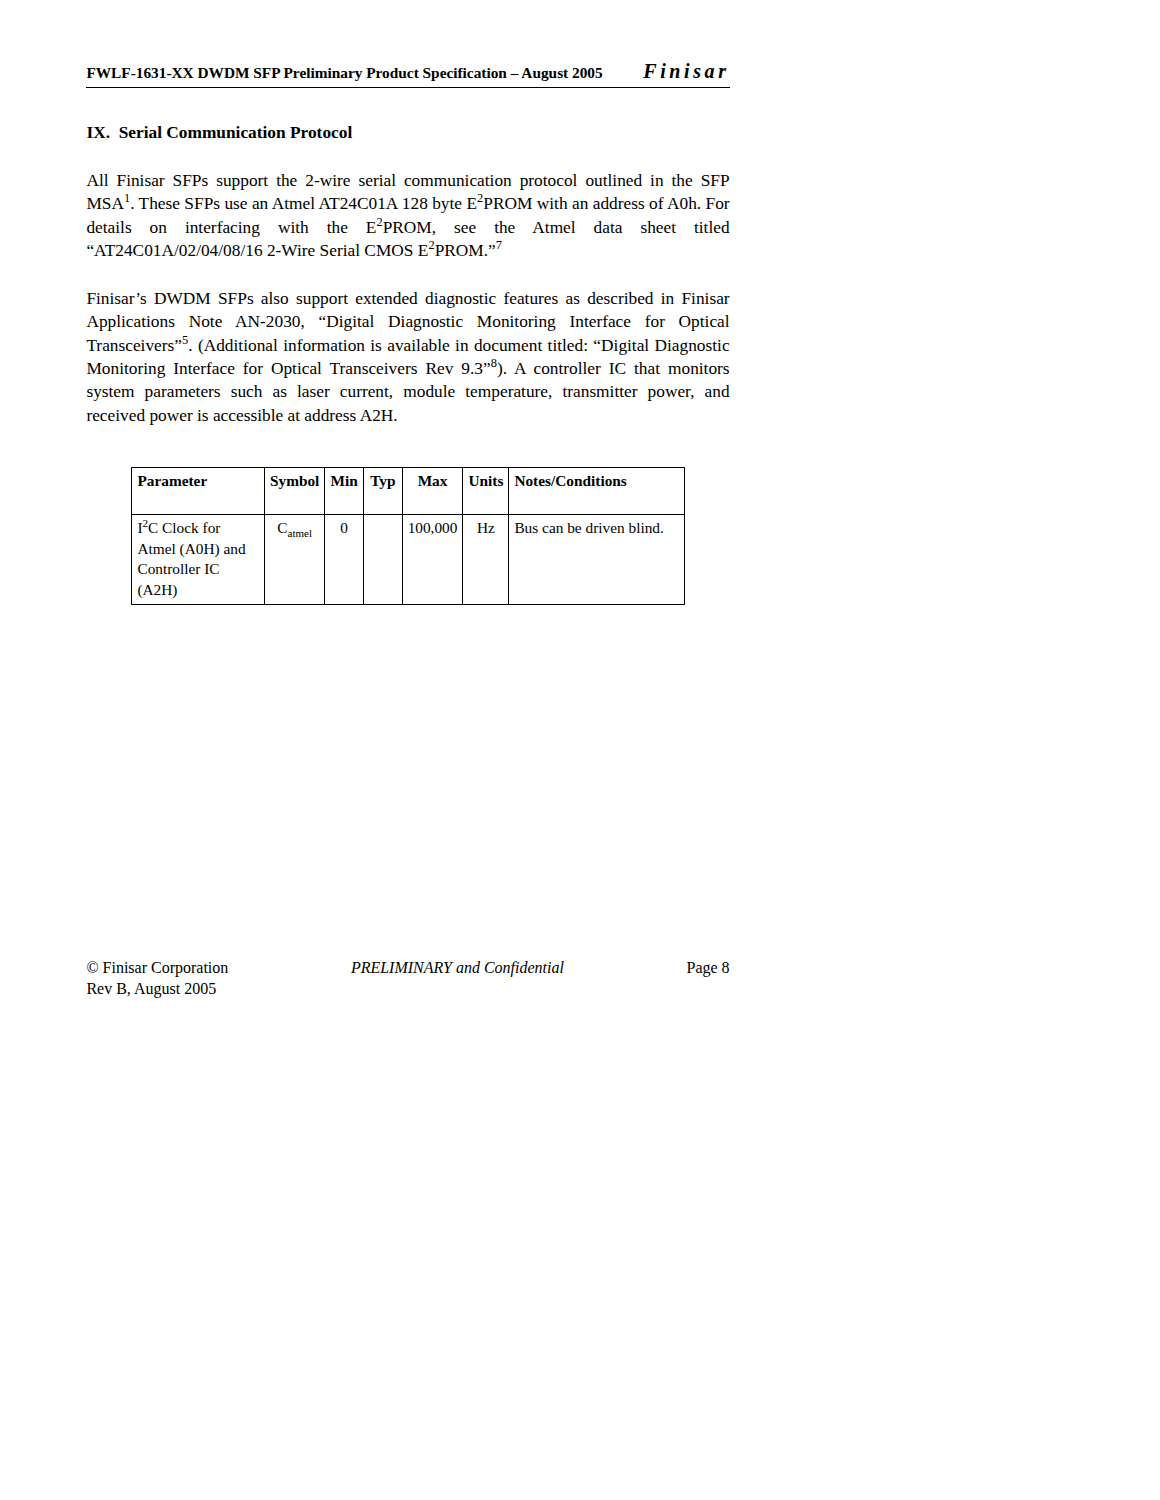FWLF-1631-XX DWDM SFP Preliminary Product Specification – August 2005
Finisar
IX. Serial Communication Protocol
All Finisar SFPs support the 2-wire serial communication protocol outlined in the SFP MSA1. These SFPs use an Atmel AT24C01A 128 byte E2PROM with an address of A0h. For details on interfacing with the E2PROM, see the Atmel data sheet titled “AT24C01A/02/04/08/16 2-Wire Serial CMOS E2PROM.”7
Finisar’s DWDM SFPs also support extended diagnostic features as described in Finisar Applications Note AN-2030, “Digital Diagnostic Monitoring Interface for Optical Transceivers”5. (Additional information is available in document titled: “Digital Diagnostic Monitoring Interface for Optical Transceivers Rev 9.3”8). A controller IC that monitors system parameters such as laser current, module temperature, transmitter power, and received power is accessible at address A2H.
| Parameter | Symbol | Min | Typ | Max | Units | Notes/Conditions |
| --- | --- | --- | --- | --- | --- | --- |
| I 2 C Clock for Atmel (A0H) and Controller IC (A2H) | C atmel | 0 | | 100,000 | Hz | Bus can be driven blind. |
© Finisar Corporation
Rev B, August 2005
PRELIMINARY and Confidential
Page 8